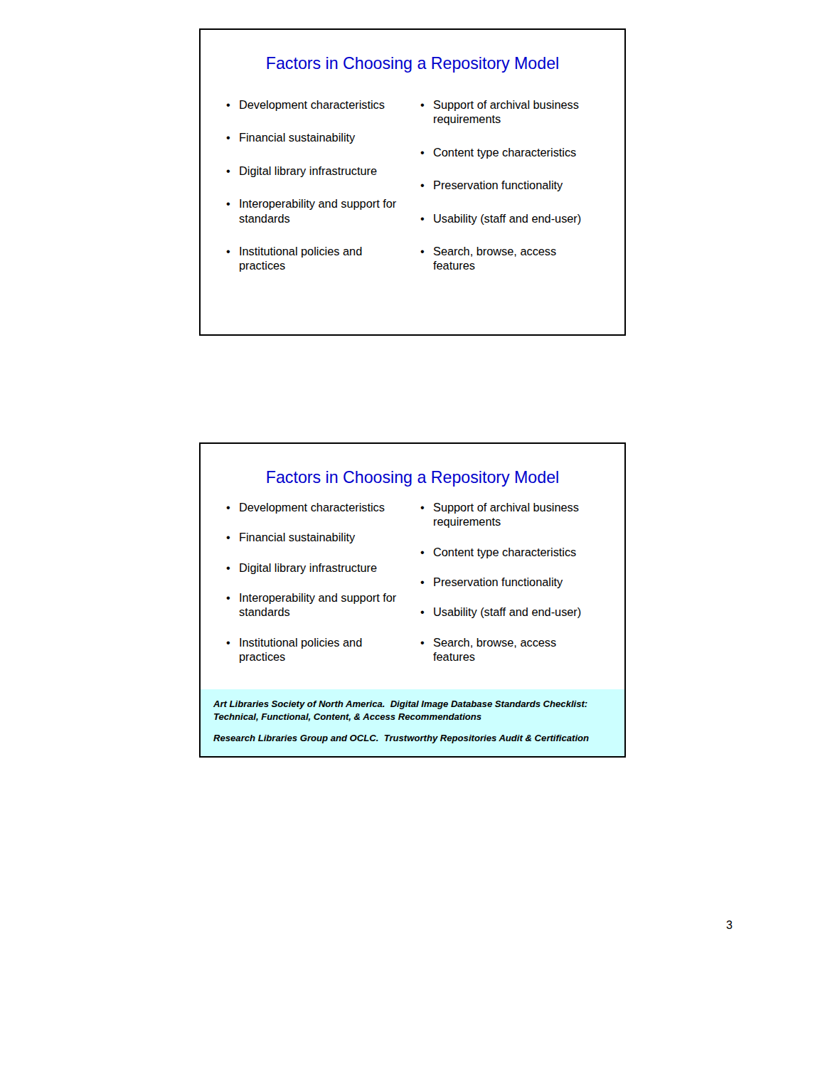Factors in Choosing a Repository Model
Development characteristics
Financial sustainability
Digital library infrastructure
Interoperability and support for standards
Institutional policies and practices
Support of archival business requirements
Content type characteristics
Preservation functionality
Usability (staff and end-user)
Search, browse, access features
Factors in Choosing a Repository Model
Development characteristics
Financial sustainability
Digital library infrastructure
Interoperability and support for standards
Institutional policies and practices
Support of archival business requirements
Content type characteristics
Preservation functionality
Usability (staff and end-user)
Search, browse, access features
Art Libraries Society of North America. Digital Image Database Standards Checklist: Technical, Functional, Content, & Access Recommendations
Research Libraries Group and OCLC. Trustworthy Repositories Audit & Certification
3